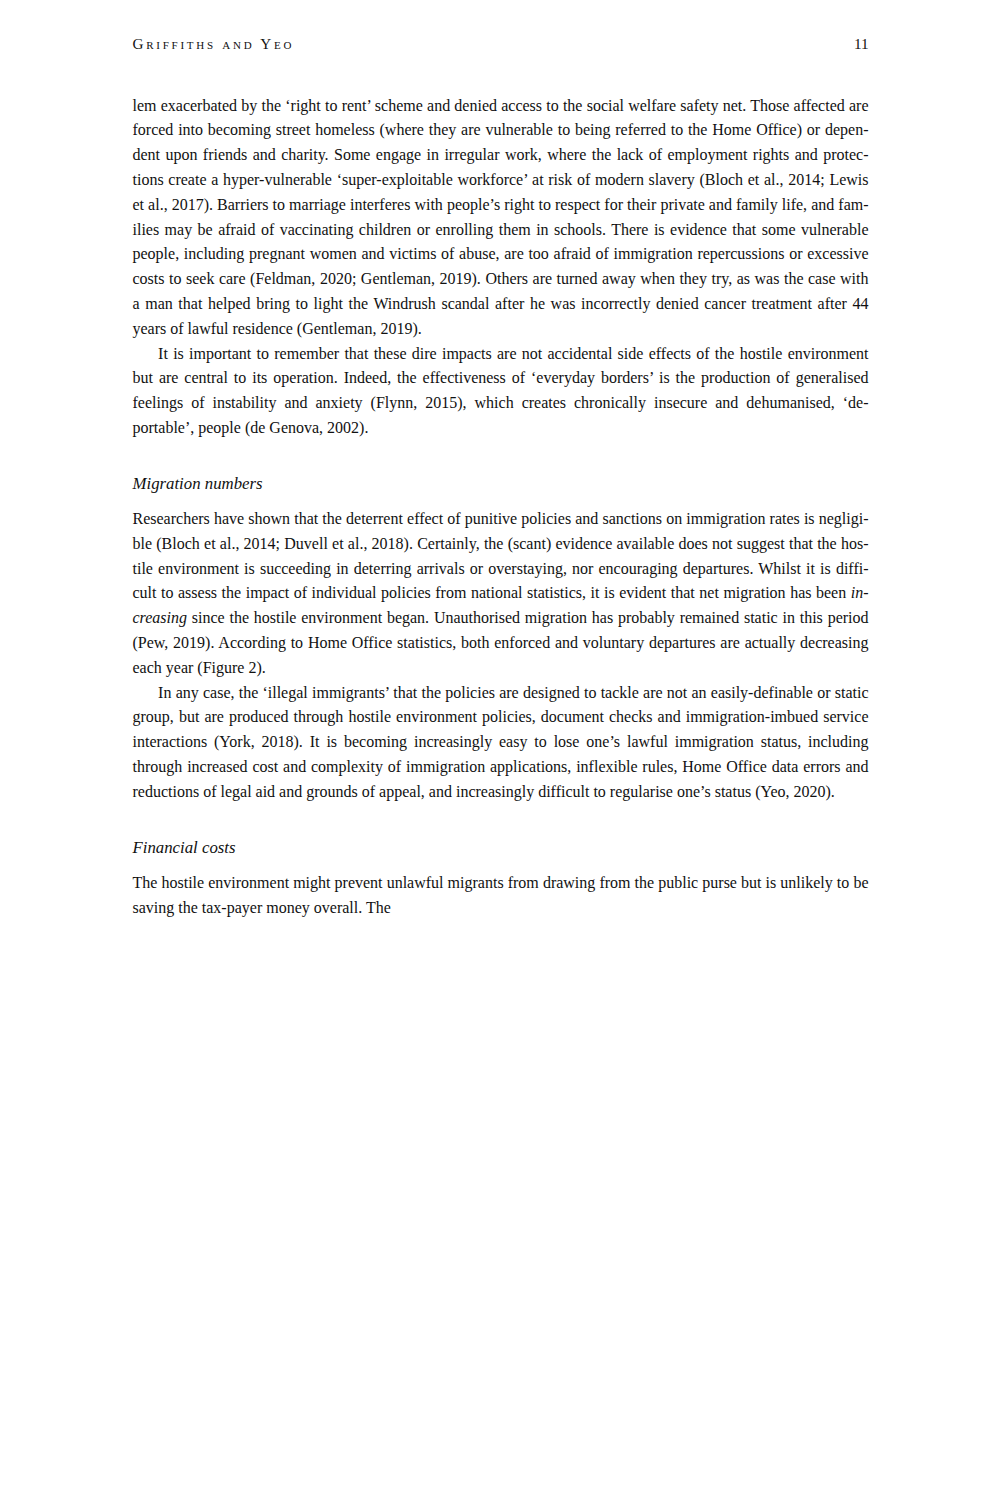Griffiths and Yeo 11
lem exacerbated by the ‘right to rent’ scheme and denied access to the social welfare safety net. Those affected are forced into becoming street homeless (where they are vulnerable to being referred to the Home Office) or dependent upon friends and charity. Some engage in irregular work, where the lack of employment rights and protections create a hyper-vulnerable ‘super-exploitable workforce’ at risk of modern slavery (Bloch et al., 2014; Lewis et al., 2017). Barriers to marriage interferes with people’s right to respect for their private and family life, and families may be afraid of vaccinating children or enrolling them in schools. There is evidence that some vulnerable people, including pregnant women and victims of abuse, are too afraid of immigration repercussions or excessive costs to seek care (Feldman, 2020; Gentleman, 2019). Others are turned away when they try, as was the case with a man that helped bring to light the Windrush scandal after he was incorrectly denied cancer treatment after 44 years of lawful residence (Gentleman, 2019).
It is important to remember that these dire impacts are not accidental side effects of the hostile environment but are central to its operation. Indeed, the effectiveness of ‘everyday borders’ is the production of generalised feelings of instability and anxiety (Flynn, 2015), which creates chronically insecure and dehumanised, ‘deportable’, people (de Genova, 2002).
Migration numbers
Researchers have shown that the deterrent effect of punitive policies and sanctions on immigration rates is negligible (Bloch et al., 2014; Duvell et al., 2018). Certainly, the (scant) evidence available does not suggest that the hostile environment is succeeding in deterring arrivals or overstaying, nor encouraging departures. Whilst it is difficult to assess the impact of individual policies from national statistics, it is evident that net migration has been increasing since the hostile environment began. Unauthorised migration has probably remained static in this period (Pew, 2019). According to Home Office statistics, both enforced and voluntary departures are actually decreasing each year (Figure 2).
In any case, the ‘illegal immigrants’ that the policies are designed to tackle are not an easily-definable or static group, but are produced through hostile environment policies, document checks and immigration-imbued service interactions (York, 2018). It is becoming increasingly easy to lose one’s lawful immigration status, including through increased cost and complexity of immigration applications, inflexible rules, Home Office data errors and reductions of legal aid and grounds of appeal, and increasingly difficult to regularise one’s status (Yeo, 2020).
Financial costs
The hostile environment might prevent unlawful migrants from drawing from the public purse but is unlikely to be saving the tax-payer money overall. The